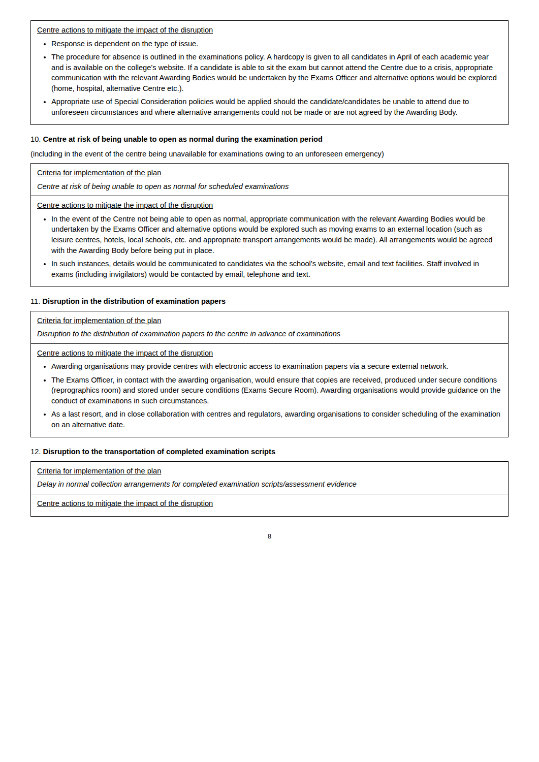Centre actions to mitigate the impact of the disruption
Response is dependent on the type of issue.
The procedure for absence is outlined in the examinations policy. A hardcopy is given to all candidates in April of each academic year and is available on the college’s website. If a candidate is able to sit the exam but cannot attend the Centre due to a crisis, appropriate communication with the relevant Awarding Bodies would be undertaken by the Exams Officer and alternative options would be explored (home, hospital, alternative Centre etc.).
Appropriate use of Special Consideration policies would be applied should the candidate/candidates be unable to attend due to unforeseen circumstances and where alternative arrangements could not be made or are not agreed by the Awarding Body.
10. Centre at risk of being unable to open as normal during the examination period
(including in the event of the centre being unavailable for examinations owing to an unforeseen emergency)
Criteria for implementation of the plan
Centre at risk of being unable to open as normal for scheduled examinations
Centre actions to mitigate the impact of the disruption
In the event of the Centre not being able to open as normal, appropriate communication with the relevant Awarding Bodies would be undertaken by the Exams Officer and alternative options would be explored such as moving exams to an external location (such as leisure centres, hotels, local schools, etc. and appropriate transport arrangements would be made). All arrangements would be agreed with the Awarding Body before being put in place.
In such instances, details would be communicated to candidates via the school’s website, email and text facilities. Staff involved in exams (including invigilators) would be contacted by email, telephone and text.
11. Disruption in the distribution of examination papers
Criteria for implementation of the plan
Disruption to the distribution of examination papers to the centre in advance of examinations
Centre actions to mitigate the impact of the disruption
Awarding organisations may provide centres with electronic access to examination papers via a secure external network.
The Exams Officer, in contact with the awarding organisation, would ensure that copies are received, produced under secure conditions (reprographics room) and stored under secure conditions (Exams Secure Room). Awarding organisations would provide guidance on the conduct of examinations in such circumstances.
As a last resort, and in close collaboration with centres and regulators, awarding organisations to consider scheduling of the examination on an alternative date.
12. Disruption to the transportation of completed examination scripts
Criteria for implementation of the plan
Delay in normal collection arrangements for completed examination scripts/assessment evidence
Centre actions to mitigate the impact of the disruption
8